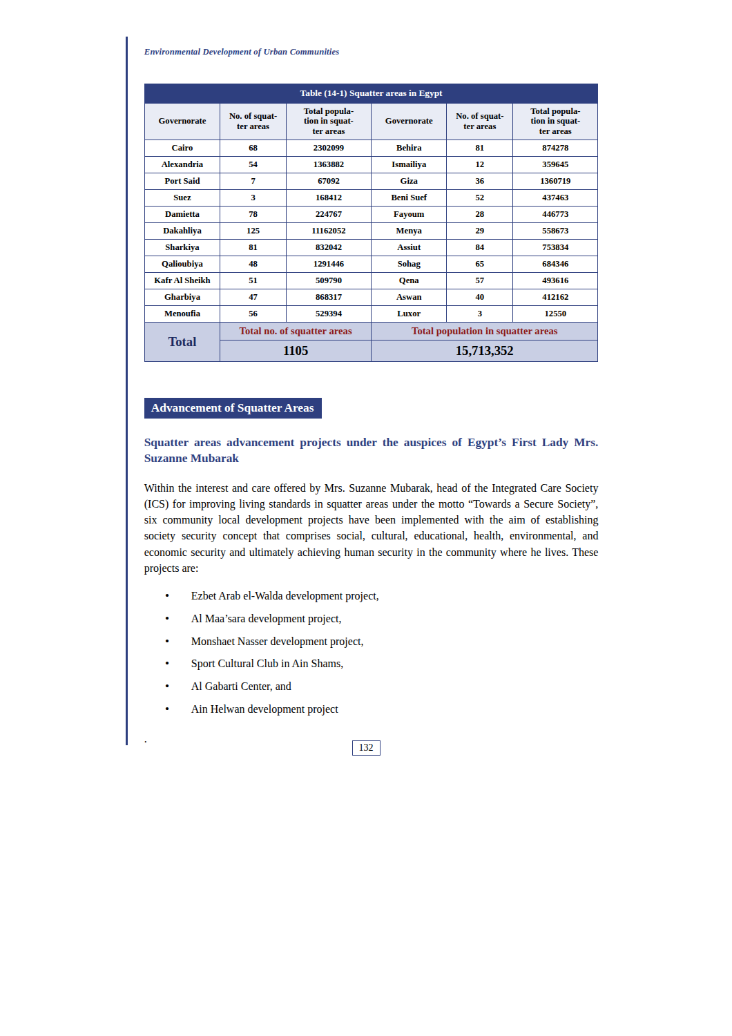Environmental Development of Urban Communities
Table (14-1) Squatter areas in Egypt
| Governorate | No. of squat- ter areas | Total popula- tion in squat- ter areas | Governorate | No. of squat- ter areas | Total popula- tion in squat- ter areas |
| --- | --- | --- | --- | --- | --- |
| Cairo | 68 | 2302099 | Behira | 81 | 874278 |
| Alexandria | 54 | 1363882 | Ismailiya | 12 | 359645 |
| Port Said | 7 | 67092 | Giza | 36 | 1360719 |
| Suez | 3 | 168412 | Beni Suef | 52 | 437463 |
| Damietta | 78 | 224767 | Fayoum | 28 | 446773 |
| Dakahliya | 125 | 11162052 | Menya | 29 | 558673 |
| Sharkiya | 81 | 832042 | Assiut | 84 | 753834 |
| Qalioubiya | 48 | 1291446 | Sohag | 65 | 684346 |
| Kafr Al Sheikh | 51 | 509790 | Qena | 57 | 493616 |
| Gharbiya | 47 | 868317 | Aswan | 40 | 412162 |
| Menoufia | 56 | 529394 | Luxor | 3 | 12550 |
| Total | Total no. of squatter areas | Total population in squatter areas |
| 1105 | 15,713,352 |
Advancement of Squatter Areas
Squatter areas advancement projects under the auspices of Egypt’s First Lady Mrs. Suzanne Mubarak
Within the interest and care offered by Mrs. Suzanne Mubarak, head of the Integrated Care Society (ICS) for improving living standards in squatter areas under the motto “Towards a Secure Society”, six community local development projects have been implemented with the aim of establishing society security concept that comprises social, cultural, educational, health, environmental, and economic security and ultimately achieving human security in the community where he lives. These projects are:
Ezbet Arab el-Walda development project,
Al Maa’sara development project,
Monshaet Nasser development project,
Sport Cultural Club in Ain Shams,
Al Gabarti Center, and
Ain Helwan development project
.
132